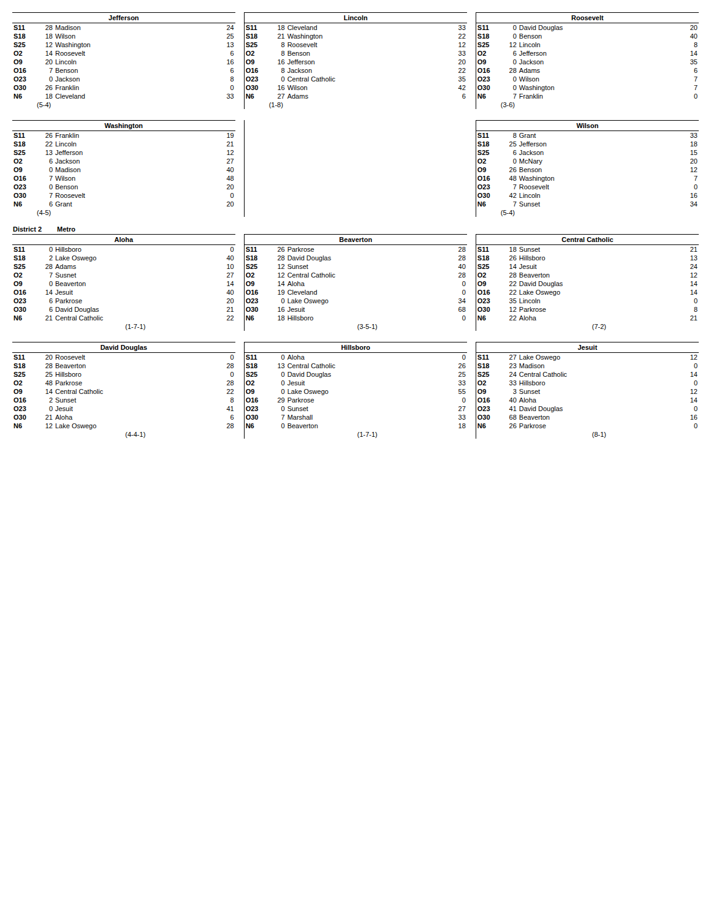| / Jefferson / / --- / / S11 / 28 / Madison / 24 / / S18 / 18 / Wilson / 25 / / S25 / 12 / Washington / 13 / / O2 / 14 / Roosevelt / 6 / / O9 / 20 / Lincoln / 16 / / O16 / 7 / Benson / 6 / / O23 / 0 / Jackson / 8 / / O30 / 26 / Franklin / 0 / / N6 / 18 / Cleveland / 33 / / / (5-4) / | | / Lincoln / / --- / / S11 / 18 / Cleveland / 33 / / S18 / 21 / Washington / 22 / / S25 / 8 / Roosevelt / 12 / / O2 / 8 / Benson / 33 / / O9 / 16 / Jefferson / 20 / / O16 / 8 / Jackson / 22 / / O23 / 0 / Central Catholic / 35 / / O30 / 16 / Wilson / 42 / / N6 / 27 / Adams / 6 / / / (1-8) / | | / Roosevelt / / --- / / S11 / 0 / David Douglas / 20 / / S18 / 0 / Benson / 40 / / S25 / 12 / Lincoln / 8 / / O2 / 6 / Jefferson / 14 / / O9 / 0 / Jackson / 35 / / O16 / 28 / Adams / 6 / / O23 / 0 / Wilson / 7 / / O30 / 0 / Washington / 7 / / N6 / 7 / Franklin / 0 / / / (3-6) / |
| / Washington / / --- / / S11 / 26 / Franklin / 19 / / S18 / 22 / Lincoln / 21 / / S25 / 13 / Jefferson / 12 / / O2 / 6 / Jackson / 27 / / O9 / 0 / Madison / 40 / / O16 / 7 / Wilson / 48 / / O23 / 0 / Benson / 20 / / O30 / 7 / Roosevelt / 0 / / N6 / 6 / Grant / 20 / / / (4-5) / | | | | / Wilson / / --- / / S11 / 8 / Grant / 33 / / S18 / 25 / Jefferson / 18 / / S25 / 6 / Jackson / 15 / / O2 / 0 / McNary / 20 / / O9 / 26 / Benson / 12 / / O16 / 48 / Washington / 7 / / O23 / 7 / Roosevelt / 0 / / O30 / 42 / Lincoln / 16 / / N6 / 7 / Sunset / 34 / / / (5-4) / |
| / District 2 / Metro / |
| / Aloha / / --- / / S11 / 0 / Hillsboro / 0 / / S18 / 2 / Lake Oswego / 40 / / S25 / 28 / Adams / 10 / / O2 / 7 / Susnet / 27 / / O9 / 0 / Beaverton / 14 / / O16 / 14 / Jesuit / 40 / / O23 / 6 / Parkrose / 20 / / O30 / 6 / David Douglas / 21 / / N6 / 21 / Central Catholic / 22 / / / (1-7-1) / | | / Beaverton / / --- / / S11 / 26 / Parkrose / 28 / / S18 / 28 / David Douglas / 28 / / S25 / 12 / Sunset / 40 / / O2 / 12 / Central Catholic / 28 / / O9 / 14 / Aloha / 0 / / O16 / 19 / Cleveland / 0 / / O23 / 0 / Lake Oswego / 34 / / O30 / 16 / Jesuit / 68 / / N6 / 18 / Hillsboro / 0 / / / (3-5-1) / | | / Central Catholic / / --- / / S11 / 18 / Sunset / 21 / / S18 / 26 / Hillsboro / 13 / / S25 / 14 / Jesuit / 24 / / O2 / 28 / Beaverton / 12 / / O9 / 22 / David Douglas / 14 / / O16 / 22 / Lake Oswego / 14 / / O23 / 35 / Lincoln / 0 / / O30 / 12 / Parkrose / 8 / / N6 / 22 / Aloha / 21 / / / (7-2) / |
| / David Douglas / / --- / / S11 / 20 / Roosevelt / 0 / / S18 / 28 / Beaverton / 28 / / S25 / 25 / Hillsboro / 0 / / O2 / 48 / Parkrose / 28 / / O9 / 14 / Central Catholic / 22 / / O16 / 2 / Sunset / 8 / / O23 / 0 / Jesuit / 41 / / O30 / 21 / Aloha / 6 / / N6 / 12 / Lake Oswego / 28 / / / (4-4-1) / | | / Hillsboro / / --- / / S11 / 0 / Aloha / 0 / / S18 / 13 / Central Catholic / 26 / / S25 / 0 / David Douglas / 25 / / O2 / 0 / Jesuit / 33 / / O9 / 0 / Lake Oswego / 55 / / O16 / 29 / Parkrose / 0 / / O23 / 0 / Sunset / 27 / / O30 / 7 / Marshall / 33 / / N6 / 0 / Beaverton / 18 / / / (1-7-1) / | | / Jesuit / / --- / / S11 / 27 / Lake Oswego / 12 / / S18 / 23 / Madison / 0 / / S25 / 24 / Central Catholic / 14 / / O2 / 33 / Hillsboro / 0 / / O9 / 3 / Sunset / 12 / / O16 / 40 / Aloha / 14 / / O23 / 41 / David Douglas / 0 / / O30 / 68 / Beaverton / 16 / / N6 / 26 / Parkrose / 0 / / / (8-1) / |